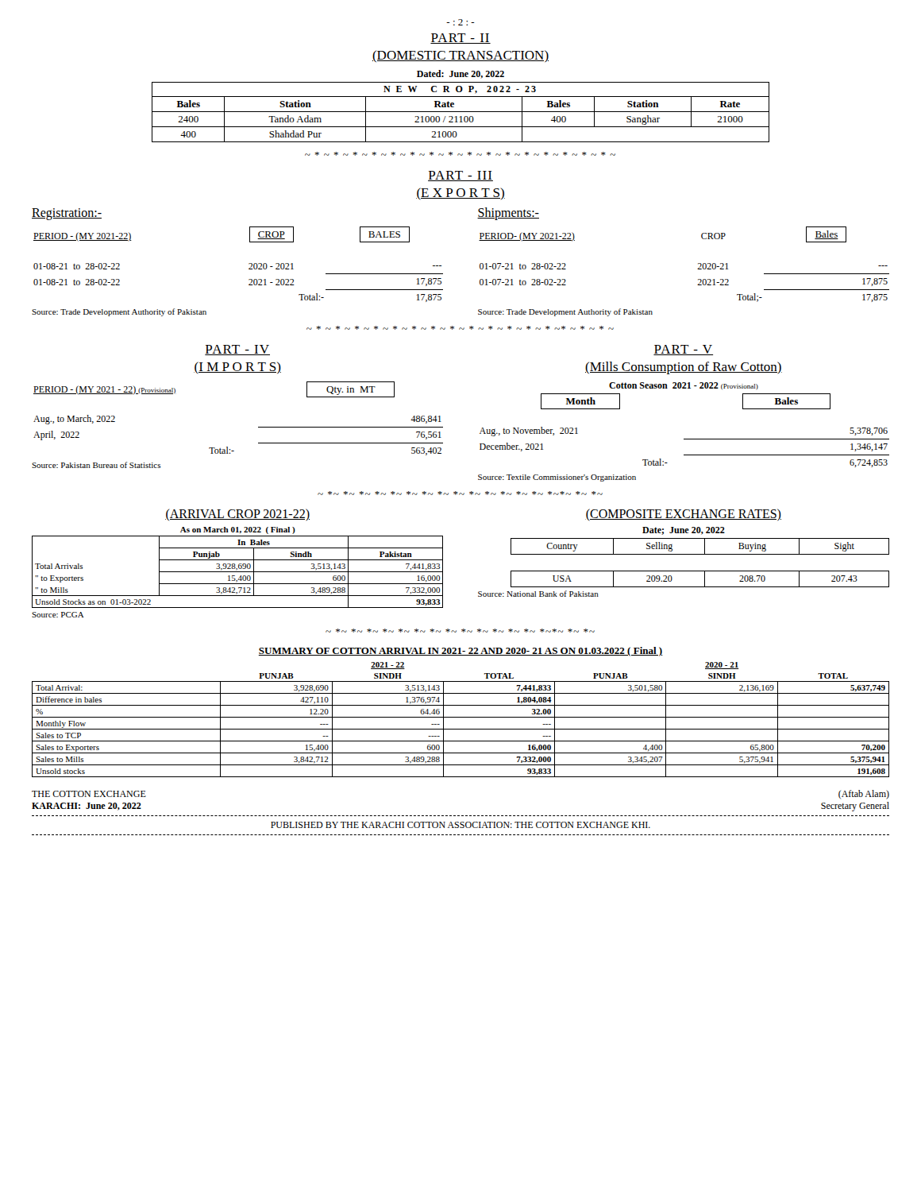- : 2 : -
PART - II
(DOMESTIC TRANSACTION)
Dated: June 20, 2022
| N E W C R O P, 2022 - 23 |
| Bales | Station | Rate | Bales | Station | Rate |
| 2400 | Tando Adam | 21000 / 21100 | 400 | Sanghar | 21000 |
| 400 | Shahdad Pur | 21000 | | | |
~ * ~ * ~ * ~ * ~ * ~ * ~ * ~ * ~ * ~ * ~ * ~ * ~ * ~ * ~ * ~ * ~
PART - III
(E X P O R T S)
Registration:-
| PERIOD - (MY 2021-22) | CROP | BALES |
| 01-08-21 to 28-02-22 | 2020 - 2021 | --- |
| 01-08-21 to 28-02-22 | 2021 - 2022 | 17,875 |
| | Total:- | 17,875 |
Source: Trade Development Authority of Pakistan
Shipments:-
| PERIOD- (MY 2021-22) | CROP | Bales |
| 01-07-21 to 28-02-22 | 2020-21 | --- |
| 01-07-21 to 28-02-22 | 2021-22 | 17,875 |
| | Total;- | 17,875 |
Source: Trade Development Authority of Pakistan
~ * ~ * ~ * ~ * ~ * ~ * ~ * ~ * ~ * ~ * ~ * ~ * ~ * ~* ~ * ~ * ~
PART - IV
(I M P O R T S)
| PERIOD - (MY 2021 - 22) (Provisional) | Qty. in MT |
| Aug., to March, 2022 | 486,841 |
| April, 2022 | 76,561 |
| Total:- | 563,402 |
Source: Pakistan Bureau of Statistics
PART - V
(Mills Consumption of Raw Cotton)
Cotton Season 2021 - 2022 (Provisional)
| Month | Bales |
| Aug., to November, 2021 | 5,378,706 |
| December., 2021 | 1,346,147 |
| Total:- | 6,724,853 |
Source: Textile Commissioner's Organization
~ *~ *~ *~ *~ *~ *~ *~ *~ *~ *~ *~ *~ *~ *~ *~*~ *~ *~
(ARRIVAL CROP 2021-22)
As on March 01, 2022 ( Final )
| | In Bales | |
| | Punjab | Sindh | Pakistan |
| Total Arrivals | 3,928,690 | 3,513,143 | 7,441,833 |
| " to Exporters | 15,400 | 600 | 16,000 |
| " to Mills | 3,842,712 | 3,489,288 | 7,332,000 |
| Unsold Stocks as on 01-03-2022 | 93,833 |
Source: PCGA
(COMPOSITE EXCHANGE RATES)
Date; June 20, 2022
| | Country | Selling | Buying | Sight |
| | USA | 209.20 | 208.70 | 207.43 |
Source: National Bank of Pakistan
~ *~ *~ *~ *~ *~ *~ *~ *~ *~ *~ *~ *~ *~ *~*~ *~ *~
SUMMARY OF COTTON ARRIVAL IN 2021- 22 AND 2020- 21 AS ON 01.03.2022 ( Final )
| | 2021 - 22 | 2020 - 21 |
| | PUNJAB | SINDH | TOTAL | PUNJAB | SINDH | TOTAL |
| Total Arrival: | 3,928,690 | 3,513,143 | 7,441,833 | 3,501,580 | 2,136,169 | 5,637,749 |
| Difference in bales | 427,110 | 1,376,974 | 1,804,084 | | | |
| % | 12.20 | 64.46 | 32.00 | | | |
| Monthly Flow | --- | --- | --- | | | |
| Sales to TCP | -- | ---- | --- | | | |
| Sales to Exporters | 15,400 | 600 | 16,000 | 4,400 | 65,800 | 70,200 |
| Sales to Mills | 3,842,712 | 3,489,288 | 7,332,000 | 3,345,207 | 5,375,941 | 5,375,941 |
| Unsold stocks | | | 93,833 | | | 191,608 |
THE COTTON EXCHANGE
KARACHI: June 20, 2022
(Aftab Alam)
Secretary General
PUBLISHED BY THE KARACHI COTTON ASSOCIATION: THE COTTON EXCHANGE KHI.